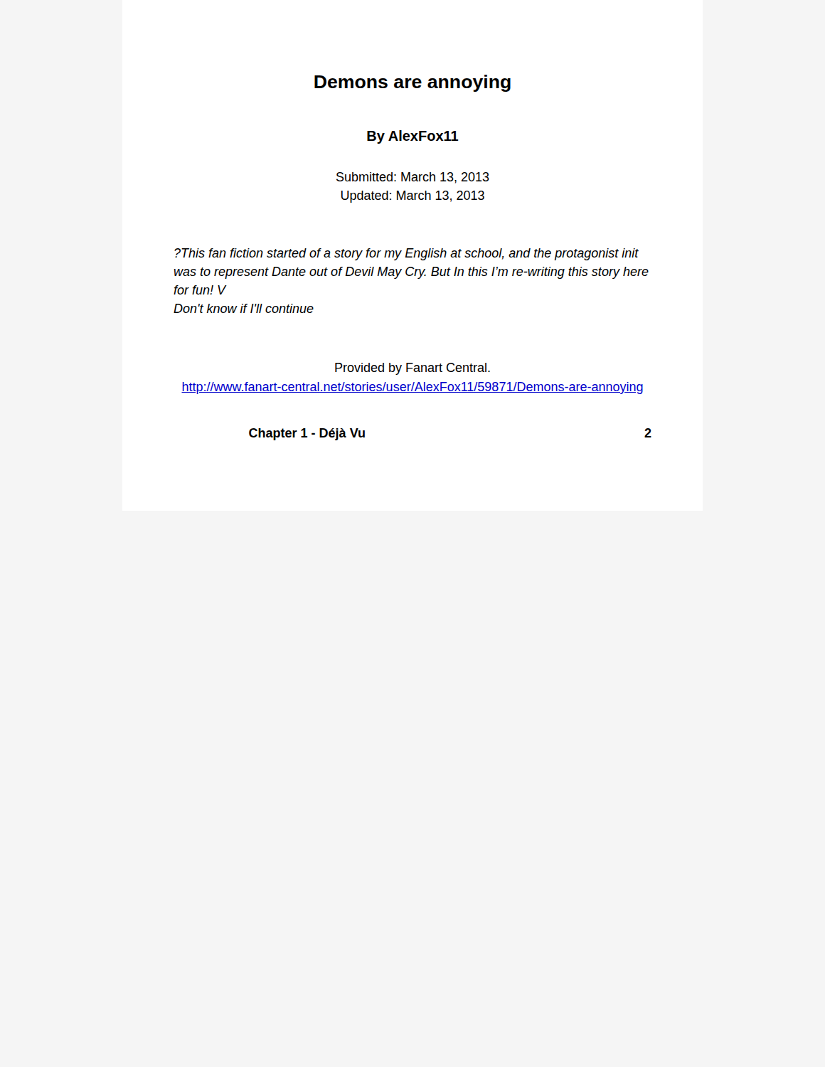Demons are annoying
By AlexFox11
Submitted: March 13, 2013
Updated: March 13, 2013
?This fan fiction started of a story for my English at school, and the protagonist init was to represent Dante out of Devil May Cry. But In this I’m re-writing this story here for fun! V
Don't know if I'll continue
Provided by Fanart Central.
http://www.fanart-central.net/stories/user/AlexFox11/59871/Demons-are-annoying
Chapter 1 - Déjà Vu 2